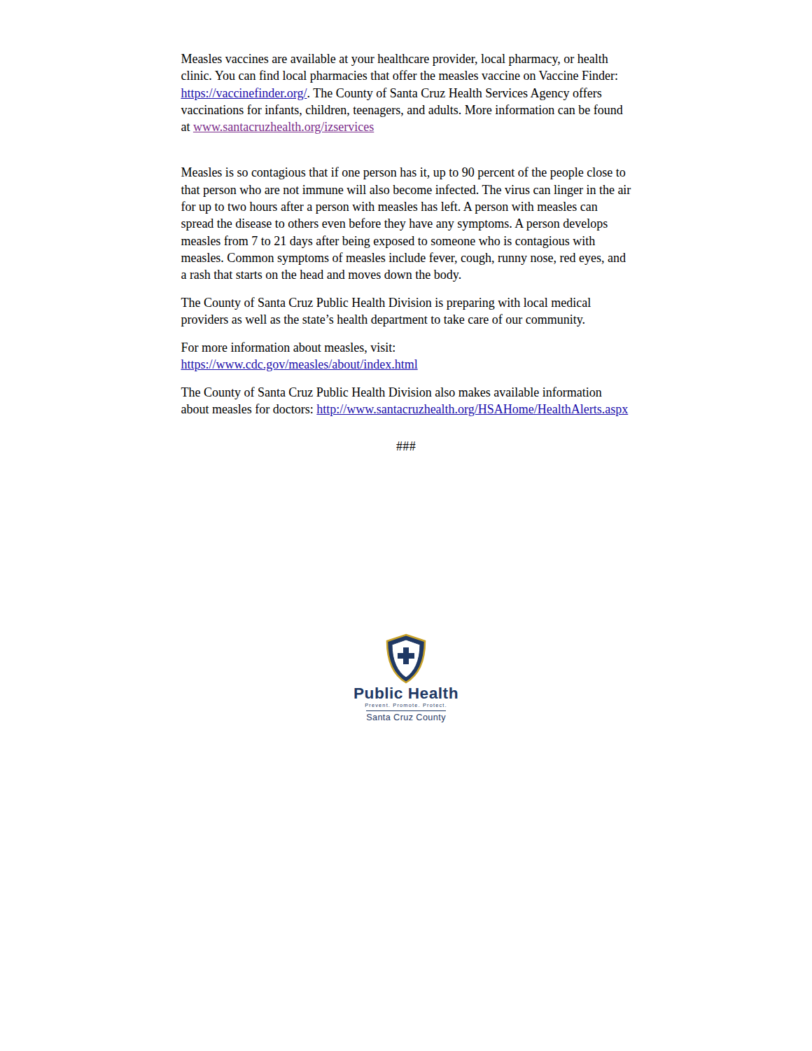Measles vaccines are available at your healthcare provider, local pharmacy, or health clinic. You can find local pharmacies that offer the measles vaccine on Vaccine Finder: https://vaccinefinder.org/. The County of Santa Cruz Health Services Agency offers vaccinations for infants, children, teenagers, and adults. More information can be found at www.santacruzhealth.org/izservices
Measles is so contagious that if one person has it, up to 90 percent of the people close to that person who are not immune will also become infected. The virus can linger in the air for up to two hours after a person with measles has left. A person with measles can spread the disease to others even before they have any symptoms. A person develops measles from 7 to 21 days after being exposed to someone who is contagious with measles. Common symptoms of measles include fever, cough, runny nose, red eyes, and a rash that starts on the head and moves down the body.
The County of Santa Cruz Public Health Division is preparing with local medical providers as well as the state’s health department to take care of our community.
For more information about measles, visit: https://www.cdc.gov/measles/about/index.html
The County of Santa Cruz Public Health Division also makes available information about measles for doctors: http://www.santacruzhealth.org/HSAHome/HealthAlerts.aspx
###
Public Health
Prevent. Promote. Protect.
Santa Cruz County